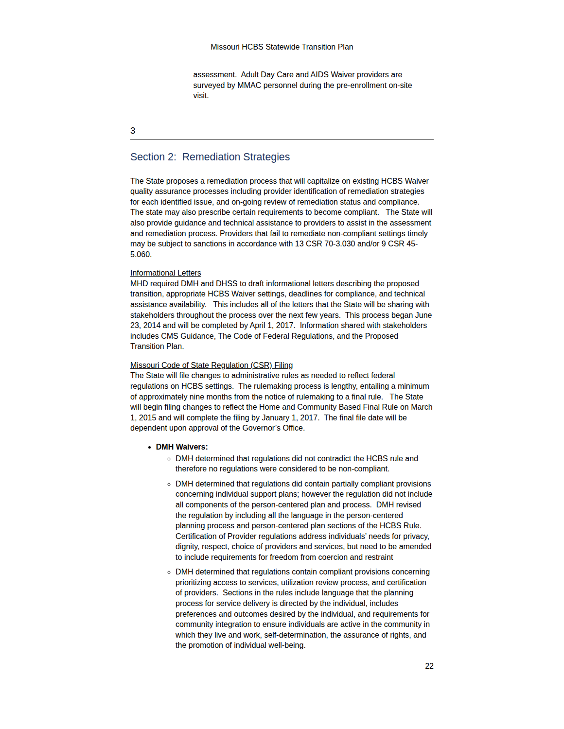Missouri HCBS Statewide Transition Plan
assessment. Adult Day Care and AIDS Waiver providers are surveyed by MMAC personnel during the pre-enrollment on-site visit.
3
Section 2: Remediation Strategies
The State proposes a remediation process that will capitalize on existing HCBS Waiver quality assurance processes including provider identification of remediation strategies for each identified issue, and on-going review of remediation status and compliance. The state may also prescribe certain requirements to become compliant. The State will also provide guidance and technical assistance to providers to assist in the assessment and remediation process. Providers that fail to remediate non-compliant settings timely may be subject to sanctions in accordance with 13 CSR 70-3.030 and/or 9 CSR 45-5.060.
Informational Letters
MHD required DMH and DHSS to draft informational letters describing the proposed transition, appropriate HCBS Waiver settings, deadlines for compliance, and technical assistance availability. This includes all of the letters that the State will be sharing with stakeholders throughout the process over the next few years. This process began June 23, 2014 and will be completed by April 1, 2017. Information shared with stakeholders includes CMS Guidance, The Code of Federal Regulations, and the Proposed Transition Plan.
Missouri Code of State Regulation (CSR) Filing
The State will file changes to administrative rules as needed to reflect federal regulations on HCBS settings. The rulemaking process is lengthy, entailing a minimum of approximately nine months from the notice of rulemaking to a final rule. The State will begin filing changes to reflect the Home and Community Based Final Rule on March 1, 2015 and will complete the filing by January 1, 2017. The final file date will be dependent upon approval of the Governor’s Office.
DMH Waivers:
DMH determined that regulations did not contradict the HCBS rule and therefore no regulations were considered to be non-compliant.
DMH determined that regulations did contain partially compliant provisions concerning individual support plans; however the regulation did not include all components of the person-centered plan and process. DMH revised the regulation by including all the language in the person-centered planning process and person-centered plan sections of the HCBS Rule. Certification of Provider regulations address individuals’ needs for privacy, dignity, respect, choice of providers and services, but need to be amended to include requirements for freedom from coercion and restraint
DMH determined that regulations contain compliant provisions concerning prioritizing access to services, utilization review process, and certification of providers. Sections in the rules include language that the planning process for service delivery is directed by the individual, includes preferences and outcomes desired by the individual, and requirements for community integration to ensure individuals are active in the community in which they live and work, self-determination, the assurance of rights, and the promotion of individual well-being.
22